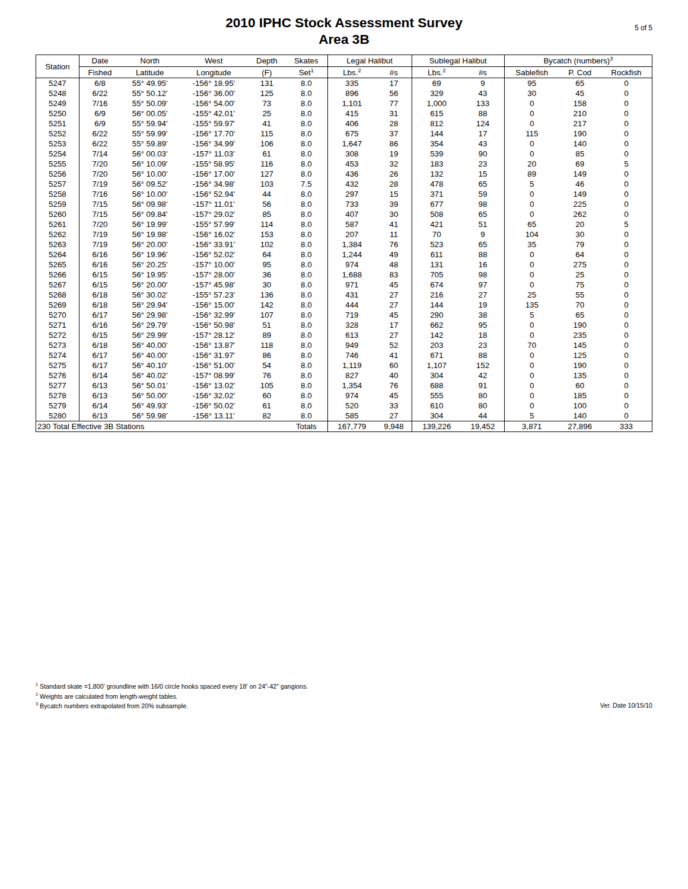5 of 5
2010 IPHC Stock Assessment Survey
Area 3B
| Station | Date | North | West | Depth | Skates | Legal Halibut | Sublegal Halibut | Bycatch (numbers) 3 |
| --- | --- | --- | --- | --- | --- | --- | --- | --- |
| Fished | Latitude | Longitude | (F) | Set 1 | Lbs. 2 | #s | Lbs. 2 | #s | Sablefish | P. Cod | Rockfish |
| 5247 | 6/8 | 55° 49.95' | -156° 18.95' | 131 | 8.0 | 335 | 17 | 69 | 9 | 95 | 65 | 0 |
| 5248 | 6/22 | 55° 50.12' | -156° 36.00' | 125 | 8.0 | 896 | 56 | 329 | 43 | 30 | 45 | 0 |
| 5249 | 7/16 | 55° 50.09' | -156° 54.00' | 73 | 8.0 | 1,101 | 77 | 1,000 | 133 | 0 | 158 | 0 |
| 5250 | 6/9 | 56° 00.05' | -155° 42.01' | 25 | 8.0 | 415 | 31 | 615 | 88 | 0 | 210 | 0 |
| 5251 | 6/9 | 55° 59.94' | -155° 59.97' | 41 | 8.0 | 406 | 28 | 812 | 124 | 0 | 217 | 0 |
| 5252 | 6/22 | 55° 59.99' | -156° 17.70' | 115 | 8.0 | 675 | 37 | 144 | 17 | 115 | 190 | 0 |
| 5253 | 6/22 | 55° 59.89' | -156° 34.99' | 106 | 8.0 | 1,647 | 86 | 354 | 43 | 0 | 140 | 0 |
| 5254 | 7/14 | 56° 00.03' | -157° 11.03' | 61 | 8.0 | 308 | 19 | 539 | 90 | 0 | 85 | 0 |
| 5255 | 7/20 | 56° 10.09' | -155° 58.95' | 116 | 8.0 | 453 | 32 | 183 | 23 | 20 | 69 | 5 |
| 5256 | 7/20 | 56° 10.00' | -156° 17.00' | 127 | 8.0 | 436 | 26 | 132 | 15 | 89 | 149 | 0 |
| 5257 | 7/19 | 56° 09.52' | -156° 34.98' | 103 | 7.5 | 432 | 28 | 478 | 65 | 5 | 46 | 0 |
| 5258 | 7/16 | 56° 10.00' | -156° 52.94' | 44 | 8.0 | 297 | 15 | 371 | 59 | 0 | 149 | 0 |
| 5259 | 7/15 | 56° 09.98' | -157° 11.01' | 56 | 8.0 | 733 | 39 | 677 | 98 | 0 | 225 | 0 |
| 5260 | 7/15 | 56° 09.84' | -157° 29.02' | 85 | 8.0 | 407 | 30 | 508 | 65 | 0 | 262 | 0 |
| 5261 | 7/20 | 56° 19.99' | -155° 57.99' | 114 | 8.0 | 587 | 41 | 421 | 51 | 65 | 20 | 5 |
| 5262 | 7/19 | 56° 19.98' | -156° 16.02' | 153 | 8.0 | 207 | 11 | 70 | 9 | 104 | 30 | 0 |
| 5263 | 7/19 | 56° 20.00' | -156° 33.91' | 102 | 8.0 | 1,384 | 76 | 523 | 65 | 35 | 79 | 0 |
| 5264 | 6/16 | 56° 19.96' | -156° 52.02' | 64 | 8.0 | 1,244 | 49 | 611 | 88 | 0 | 64 | 0 |
| 5265 | 6/16 | 56° 20.25' | -157° 10.00' | 95 | 8.0 | 974 | 48 | 131 | 16 | 0 | 275 | 0 |
| 5266 | 6/15 | 56° 19.95' | -157° 28.00' | 36 | 8.0 | 1,688 | 83 | 705 | 98 | 0 | 25 | 0 |
| 5267 | 6/15 | 56° 20.00' | -157° 45.98' | 30 | 8.0 | 971 | 45 | 674 | 97 | 0 | 75 | 0 |
| 5268 | 6/18 | 56° 30.02' | -155° 57.23' | 136 | 8.0 | 431 | 27 | 216 | 27 | 25 | 55 | 0 |
| 5269 | 6/18 | 56° 29.94' | -156° 15.00' | 142 | 8.0 | 444 | 27 | 144 | 19 | 135 | 70 | 0 |
| 5270 | 6/17 | 56° 29.98' | -156° 32.99' | 107 | 8.0 | 719 | 45 | 290 | 38 | 5 | 65 | 0 |
| 5271 | 6/16 | 56° 29.79' | -156° 50.98' | 51 | 8.0 | 328 | 17 | 662 | 95 | 0 | 190 | 0 |
| 5272 | 6/15 | 56° 29.99' | -157° 28.12' | 89 | 8.0 | 613 | 27 | 142 | 18 | 0 | 235 | 0 |
| 5273 | 6/18 | 56° 40.00' | -156° 13.87' | 118 | 8.0 | 949 | 52 | 203 | 23 | 70 | 145 | 0 |
| 5274 | 6/17 | 56° 40.00' | -156° 31.97' | 86 | 8.0 | 746 | 41 | 671 | 88 | 0 | 125 | 0 |
| 5275 | 6/17 | 56° 40.10' | -156° 51.00' | 54 | 8.0 | 1,119 | 60 | 1,107 | 152 | 0 | 190 | 0 |
| 5276 | 6/14 | 56° 40.02' | -157° 08.99' | 76 | 8.0 | 827 | 40 | 304 | 42 | 0 | 135 | 0 |
| 5277 | 6/13 | 56° 50.01' | -156° 13.02' | 105 | 8.0 | 1,354 | 76 | 688 | 91 | 0 | 60 | 0 |
| 5278 | 6/13 | 56° 50.00' | -156° 32.02' | 60 | 8.0 | 974 | 45 | 555 | 80 | 0 | 185 | 0 |
| 5279 | 6/14 | 56° 49.93' | -156° 50.02' | 61 | 8.0 | 520 | 33 | 610 | 80 | 0 | 100 | 0 |
| 5280 | 6/13 | 56° 59.98' | -156° 13.11' | 82 | 8.0 | 585 | 27 | 304 | 44 | 5 | 140 | 0 |
| 230 Total Effective 3B Stations | Totals | 167,779 | 9,948 | 139,226 | 19,452 | 3,871 | 27,896 | 333 |
1 Standard skate =1,800' groundline with 16/0 circle hooks spaced every 18' on 24"-42" gangions.
2 Weights are calculated from length-weight tables.
3 Bycatch numbers extrapolated from 20% subsample. Ver. Date 10/15/10